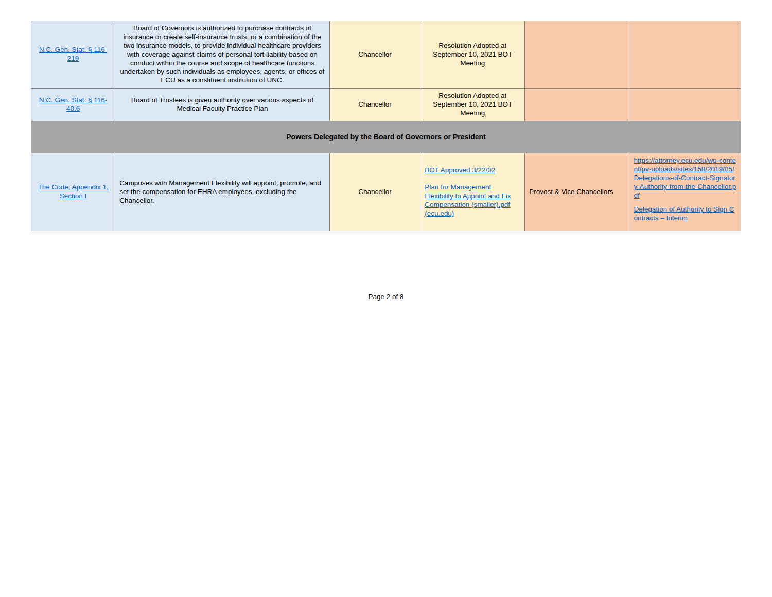| N.C. Gen. Stat. § 116-219 | Board of Governors is authorized to purchase contracts of insurance or create self-insurance trusts, or a combination of the two insurance models, to provide individual healthcare providers with coverage against claims of personal tort liability based on conduct within the course and scope of healthcare functions undertaken by such individuals as employees, agents, or offices of ECU as a constituent institution of UNC. | Chancellor | Resolution Adopted at September 10, 2021 BOT Meeting | | |
| N.C. Gen. Stat. § 116-40.6 | Board of Trustees is given authority over various aspects of Medical Faculty Practice Plan | Chancellor | Resolution Adopted at September 10, 2021 BOT Meeting | | |
| Powers Delegated by the Board of Governors or President |
| The Code, Appendix 1, Section I | Campuses with Management Flexibility will appoint, promote, and set the compensation for EHRA employees, excluding the Chancellor. | Chancellor | BOT Approved 3/22/02 Plan for Management Flexibility to Appoint and Fix Compensation (smaller).pdf (ecu.edu) | Provost & Vice Chancellors | https://attorney.ecu.edu/wp-content/pv-uploads/sites/158/2019/05/Delegations-of-Contract-Signatory-Authority-from-the-Chancellor.pdf Delegation of Authority to Sign Contracts – Interim |
Page 2 of 8